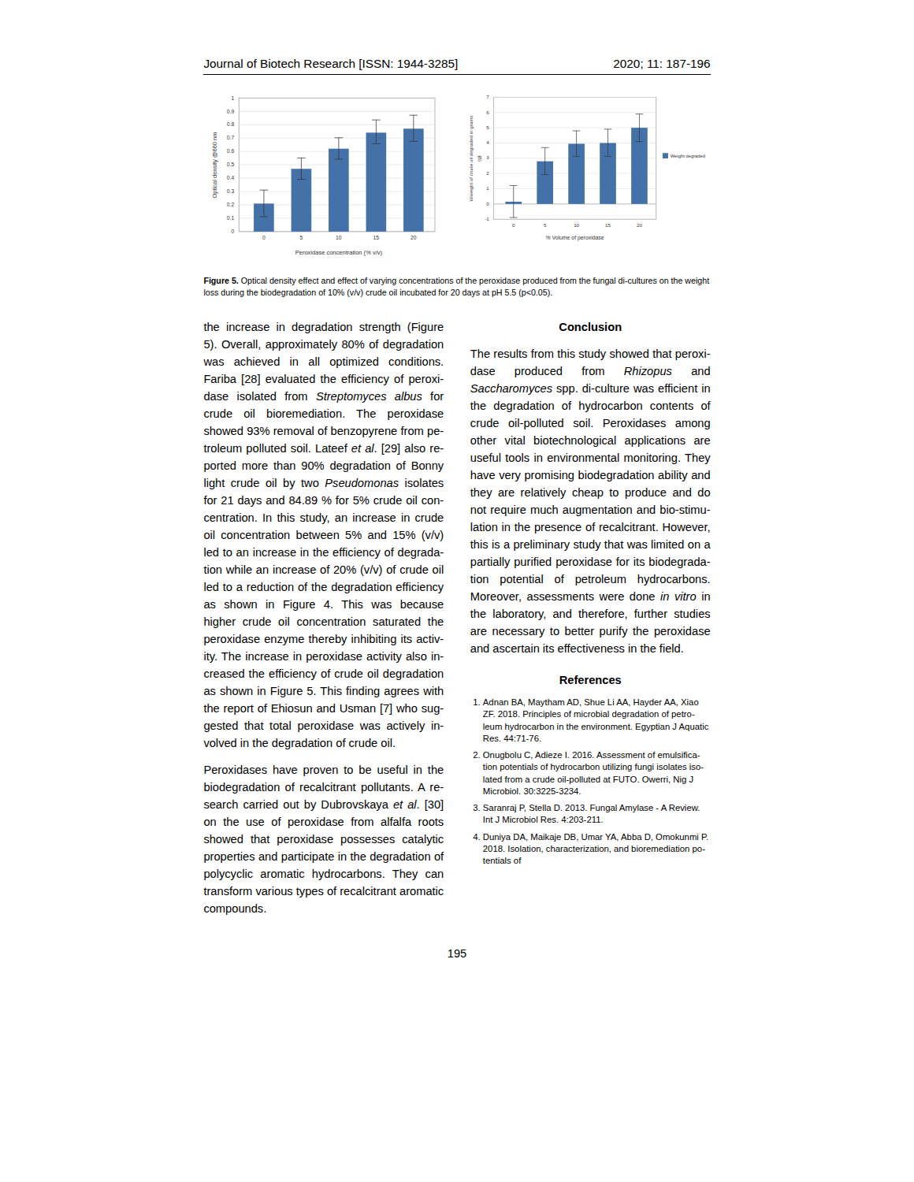Journal of Biotech Research [ISSN: 1944-3285]
2020; 11: 187-196
0 0.1 0.2 0.3 0.4 0.5 0.6 0.7 0.8 0.9 1 0 5 10 15 20 Peroxidase concentration (% v/v) Optical density @660 nm
7 6 5 4 3 2 1 0 -1 0 5 10 15 20 % Volume of peroxidase Wweight of crude oil degraded in grams (g) Weight degraded
Figure 5. Optical density effect and effect of varying concentrations of the peroxidase produced from the fungal di-cultures on the weight loss during the biodegradation of 10% (v/v) crude oil incubated for 20 days at pH 5.5 (p<0.05).
the increase in degradation strength (Figure 5). Overall, approximately 80% of degradation was achieved in all optimized conditions. Fariba [28] evaluated the efficiency of peroxidase isolated from Streptomyces albus for crude oil bioremediation. The peroxidase showed 93% removal of benzopyrene from petroleum polluted soil. Lateef et al. [29] also reported more than 90% degradation of Bonny light crude oil by two Pseudomonas isolates for 21 days and 84.89 % for 5% crude oil concentration. In this study, an increase in crude oil concentration between 5% and 15% (v/v) led to an increase in the efficiency of degradation while an increase of 20% (v/v) of crude oil led to a reduction of the degradation efficiency as shown in Figure 4. This was because higher crude oil concentration saturated the peroxidase enzyme thereby inhibiting its activity. The increase in peroxidase activity also increased the efficiency of crude oil degradation as shown in Figure 5. This finding agrees with the report of Ehiosun and Usman [7] who suggested that total peroxidase was actively involved in the degradation of crude oil.
Peroxidases have proven to be useful in the biodegradation of recalcitrant pollutants. A research carried out by Dubrovskaya et al. [30] on the use of peroxidase from alfalfa roots showed that peroxidase possesses catalytic properties and participate in the degradation of polycyclic aromatic hydrocarbons. They can transform various types of recalcitrant aromatic compounds.
Conclusion
The results from this study showed that peroxidase produced from Rhizopus and Saccharomyces spp. di-culture was efficient in the degradation of hydrocarbon contents of crude oil-polluted soil. Peroxidases among other vital biotechnological applications are useful tools in environmental monitoring. They have very promising biodegradation ability and they are relatively cheap to produce and do not require much augmentation and bio-stimulation in the presence of recalcitrant. However, this is a preliminary study that was limited on a partially purified peroxidase for its biodegradation potential of petroleum hydrocarbons. Moreover, assessments were done in vitro in the laboratory, and therefore, further studies are necessary to better purify the peroxidase and ascertain its effectiveness in the field.
References
Adnan BA, Maytham AD, Shue Li AA, Hayder AA, Xiao ZF. 2018. Principles of microbial degradation of petroleum hydrocarbon in the environment. Egyptian J Aquatic Res. 44:71-76.
Onugbolu C, Adieze I. 2016. Assessment of emulsification potentials of hydrocarbon utilizing fungi isolates isolated from a crude oil-polluted at FUTO. Owerri, Nig J Microbiol. 30:3225-3234.
Saranraj P, Stella D. 2013. Fungal Amylase - A Review. Int J Microbiol Res. 4:203-211.
Duniya DA, Maikaje DB, Umar YA, Abba D, Omokunmi P. 2018. Isolation, characterization, and bioremediation potentials of
195